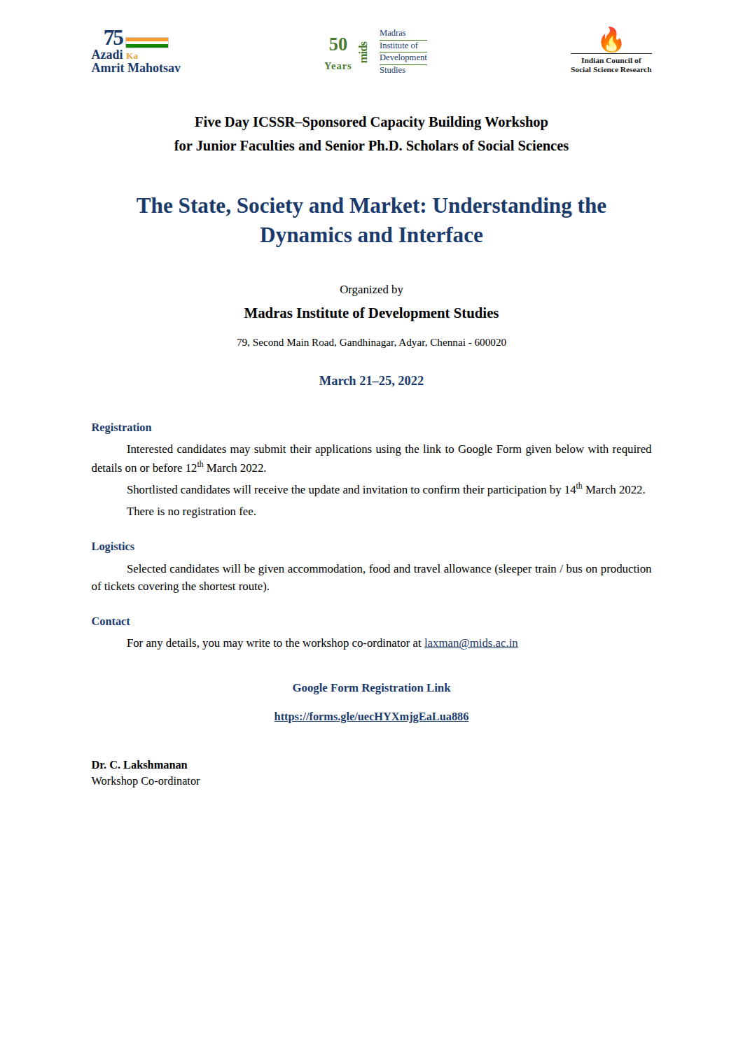75
Azadi Ka
Amrit Mahotsav
50Years mids Madras Institute of Development Studies
🔥
Indian Council of
Social Science Research
Five Day ICSSR–Sponsored Capacity Building Workshop
for Junior Faculties and Senior Ph.D. Scholars of Social Sciences
The State, Society and Market: Understanding the Dynamics and Interface
Organized by
Madras Institute of Development Studies
79, Second Main Road, Gandhinagar, Adyar, Chennai - 600020
March 21–25, 2022
Registration
Interested candidates may submit their applications using the link to Google Form given below with required details on or before 12th March 2022.
Shortlisted candidates will receive the update and invitation to confirm their participation by 14th March 2022.
There is no registration fee.
Logistics
Selected candidates will be given accommodation, food and travel allowance (sleeper train / bus on production of tickets covering the shortest route).
Contact
For any details, you may write to the workshop co-ordinator at laxman@mids.ac.in
Google Form Registration Link
https://forms.gle/uecHYXmjgEaLua886
Dr. C. Lakshmanan
Workshop Co-ordinator